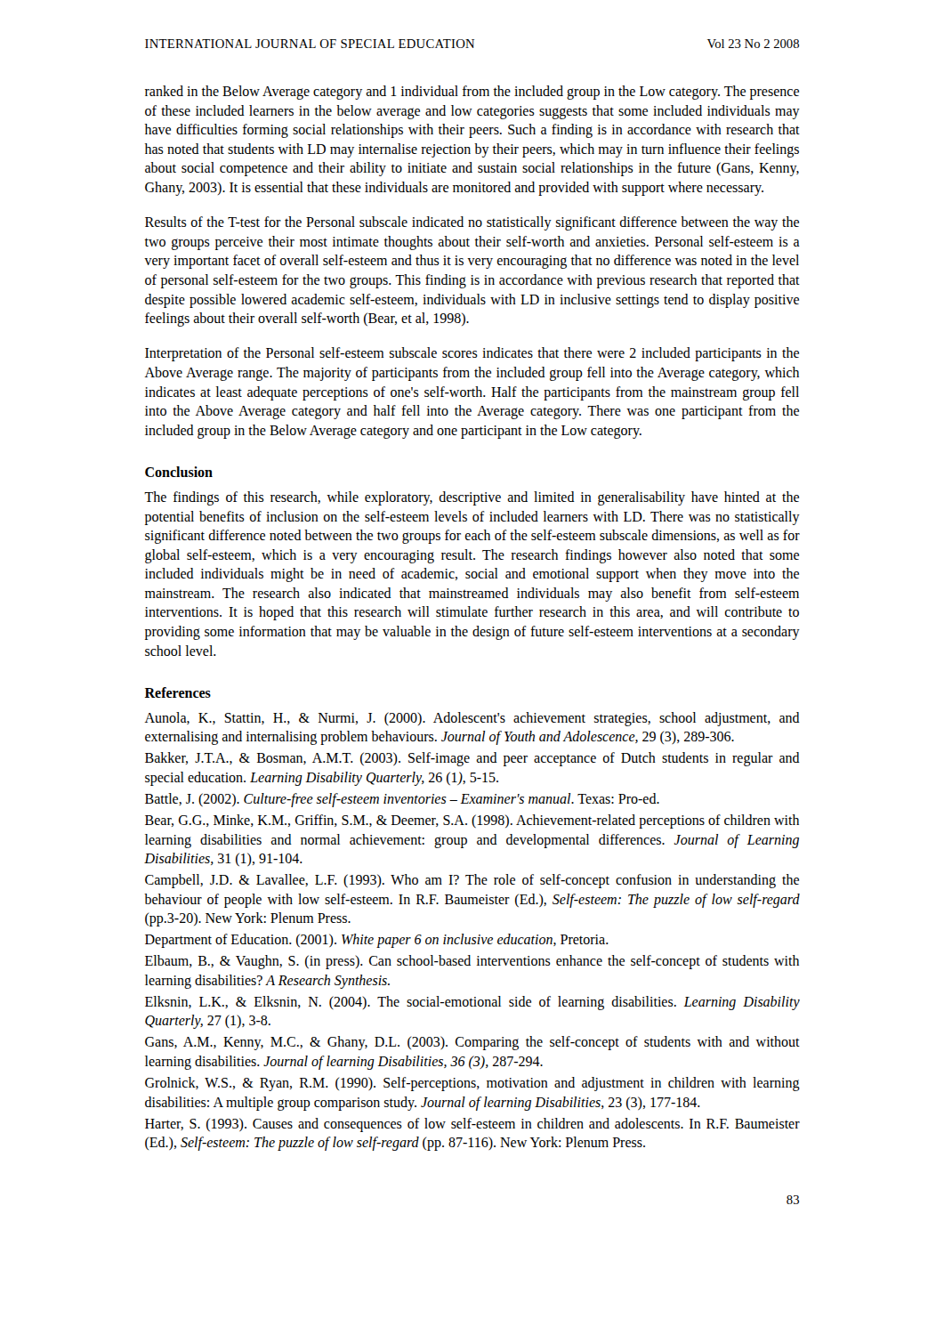INTERNATIONAL JOURNAL OF SPECIAL EDUCATION Vol 23 No 2 2008
ranked in the Below Average category and 1 individual from the included group in the Low category. The presence of these included learners in the below average and low categories suggests that some included individuals may have difficulties forming social relationships with their peers. Such a finding is in accordance with research that has noted that students with LD may internalise rejection by their peers, which may in turn influence their feelings about social competence and their ability to initiate and sustain social relationships in the future (Gans, Kenny, Ghany, 2003). It is essential that these individuals are monitored and provided with support where necessary.
Results of the T-test for the Personal subscale indicated no statistically significant difference between the way the two groups perceive their most intimate thoughts about their self-worth and anxieties. Personal self-esteem is a very important facet of overall self-esteem and thus it is very encouraging that no difference was noted in the level of personal self-esteem for the two groups. This finding is in accordance with previous research that reported that despite possible lowered academic self-esteem, individuals with LD in inclusive settings tend to display positive feelings about their overall self-worth (Bear, et al, 1998).
Interpretation of the Personal self-esteem subscale scores indicates that there were 2 included participants in the Above Average range. The majority of participants from the included group fell into the Average category, which indicates at least adequate perceptions of one's self-worth. Half the participants from the mainstream group fell into the Above Average category and half fell into the Average category. There was one participant from the included group in the Below Average category and one participant in the Low category.
Conclusion
The findings of this research, while exploratory, descriptive and limited in generalisability have hinted at the potential benefits of inclusion on the self-esteem levels of included learners with LD. There was no statistically significant difference noted between the two groups for each of the self-esteem subscale dimensions, as well as for global self-esteem, which is a very encouraging result. The research findings however also noted that some included individuals might be in need of academic, social and emotional support when they move into the mainstream. The research also indicated that mainstreamed individuals may also benefit from self-esteem interventions. It is hoped that this research will stimulate further research in this area, and will contribute to providing some information that may be valuable in the design of future self-esteem interventions at a secondary school level.
References
Aunola, K., Stattin, H., & Nurmi, J. (2000). Adolescent's achievement strategies, school adjustment, and externalising and internalising problem behaviours. Journal of Youth and Adolescence, 29 (3), 289-306.
Bakker, J.T.A., & Bosman, A.M.T. (2003). Self-image and peer acceptance of Dutch students in regular and special education. Learning Disability Quarterly, 26 (1), 5-15.
Battle, J. (2002). Culture-free self-esteem inventories – Examiner's manual. Texas: Pro-ed.
Bear, G.G., Minke, K.M., Griffin, S.M., & Deemer, S.A. (1998). Achievement-related perceptions of children with learning disabilities and normal achievement: group and developmental differences. Journal of Learning Disabilities, 31 (1), 91-104.
Campbell, J.D. & Lavallee, L.F. (1993). Who am I? The role of self-concept confusion in understanding the behaviour of people with low self-esteem. In R.F. Baumeister (Ed.), Self-esteem: The puzzle of low self-regard (pp.3-20). New York: Plenum Press.
Department of Education. (2001). White paper 6 on inclusive education, Pretoria.
Elbaum, B., & Vaughn, S. (in press). Can school-based interventions enhance the self-concept of students with learning disabilities? A Research Synthesis.
Elksnin, L.K., & Elksnin, N. (2004). The social-emotional side of learning disabilities. Learning Disability Quarterly, 27 (1), 3-8.
Gans, A.M., Kenny, M.C., & Ghany, D.L. (2003). Comparing the self-concept of students with and without learning disabilities. Journal of learning Disabilities, 36 (3), 287-294.
Grolnick, W.S., & Ryan, R.M. (1990). Self-perceptions, motivation and adjustment in children with learning disabilities: A multiple group comparison study. Journal of learning Disabilities, 23 (3), 177-184.
Harter, S. (1993). Causes and consequences of low self-esteem in children and adolescents. In R.F. Baumeister (Ed.), Self-esteem: The puzzle of low self-regard (pp. 87-116). New York: Plenum Press.
83